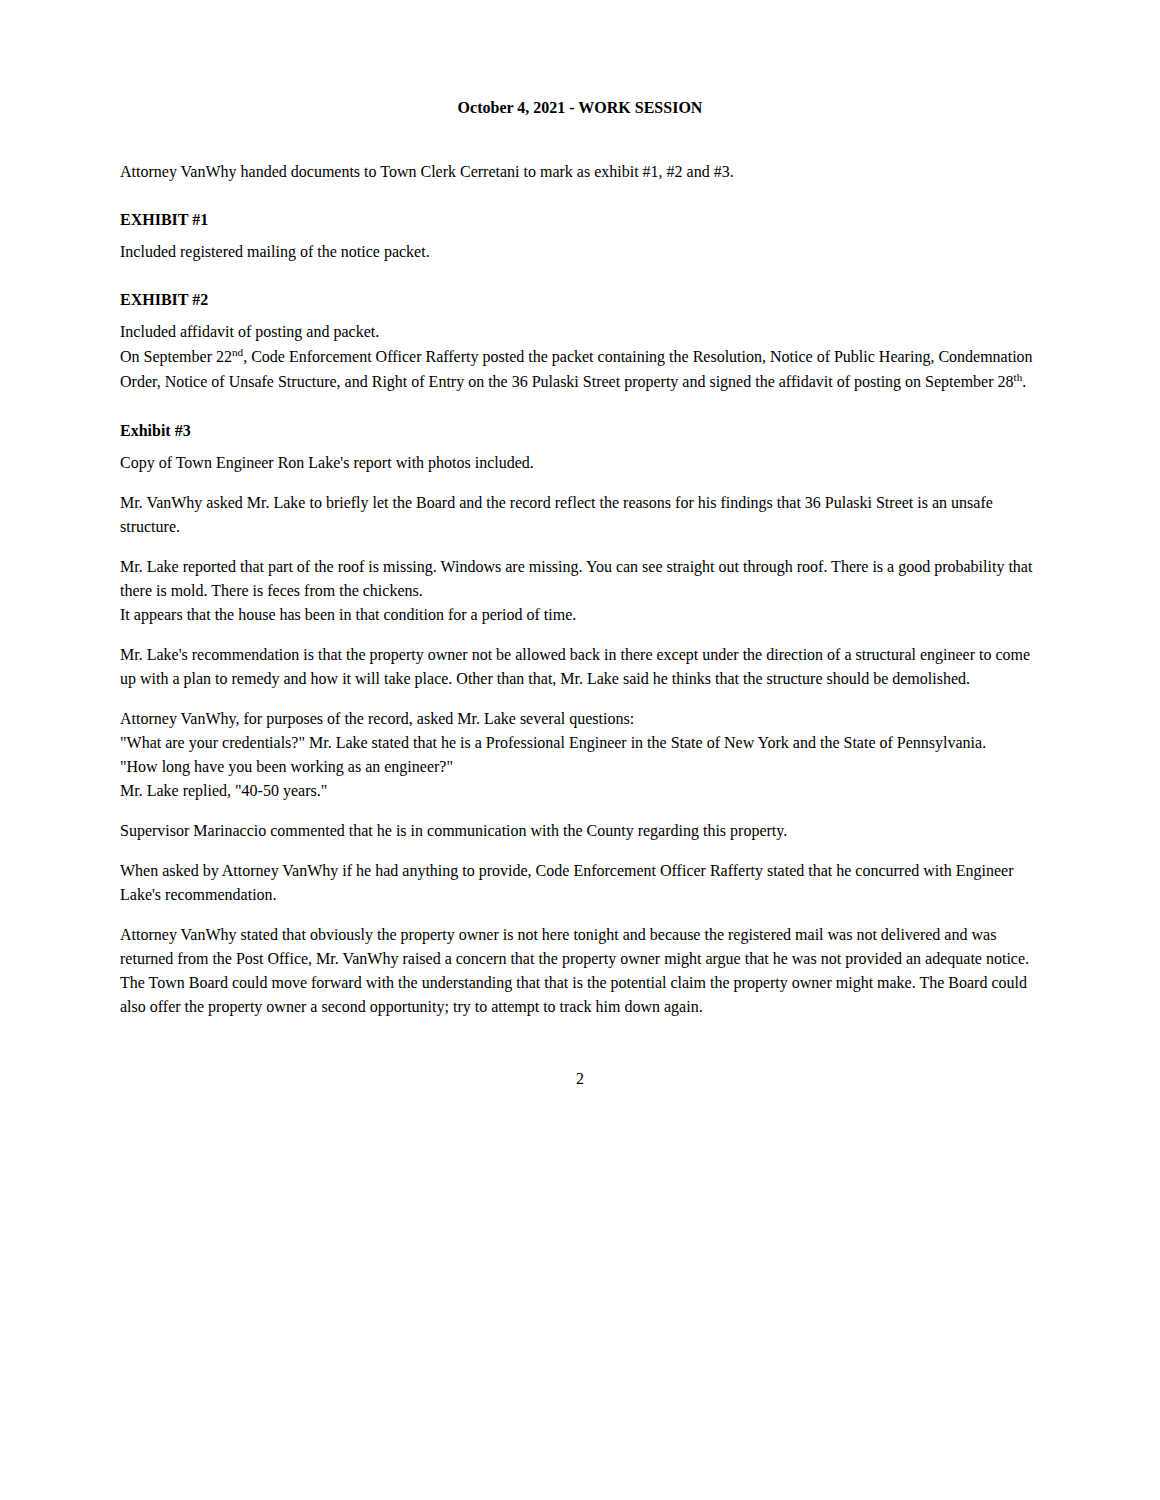October 4, 2021 - WORK SESSION
Attorney VanWhy handed documents to Town Clerk Cerretani to mark as exhibit #1, #2 and #3.
EXHIBIT #1
Included registered mailing of the notice packet.
EXHIBIT #2
Included affidavit of posting and packet.
On September 22nd, Code Enforcement Officer Rafferty posted the packet containing the Resolution, Notice of Public Hearing, Condemnation Order, Notice of Unsafe Structure, and Right of Entry on the 36 Pulaski Street property and signed the affidavit of posting on September 28th.
Exhibit #3
Copy of Town Engineer Ron Lake's report with photos included.
Mr. VanWhy asked Mr. Lake to briefly let the Board and the record reflect the reasons for his findings that 36 Pulaski Street is an unsafe structure.
Mr. Lake reported that part of the roof is missing. Windows are missing. You can see straight out through roof. There is a good probability that there is mold. There is feces from the chickens.
It appears that the house has been in that condition for a period of time.
Mr. Lake's recommendation is that the property owner not be allowed back in there except under the direction of a structural engineer to come up with a plan to remedy and how it will take place. Other than that, Mr. Lake said he thinks that the structure should be demolished.
Attorney VanWhy, for purposes of the record, asked Mr. Lake several questions:
"What are your credentials?" Mr. Lake stated that he is a Professional Engineer in the State of New York and the State of Pennsylvania.
"How long have you been working as an engineer?"
Mr. Lake replied, "40-50 years."
Supervisor Marinaccio commented that he is in communication with the County regarding this property.
When asked by Attorney VanWhy if he had anything to provide, Code Enforcement Officer Rafferty stated that he concurred with Engineer Lake's recommendation.
Attorney VanWhy stated that obviously the property owner is not here tonight and because the registered mail was not delivered and was returned from the Post Office, Mr. VanWhy raised a concern that the property owner might argue that he was not provided an adequate notice. The Town Board could move forward with the understanding that that is the potential claim the property owner might make. The Board could also offer the property owner a second opportunity; try to attempt to track him down again.
2